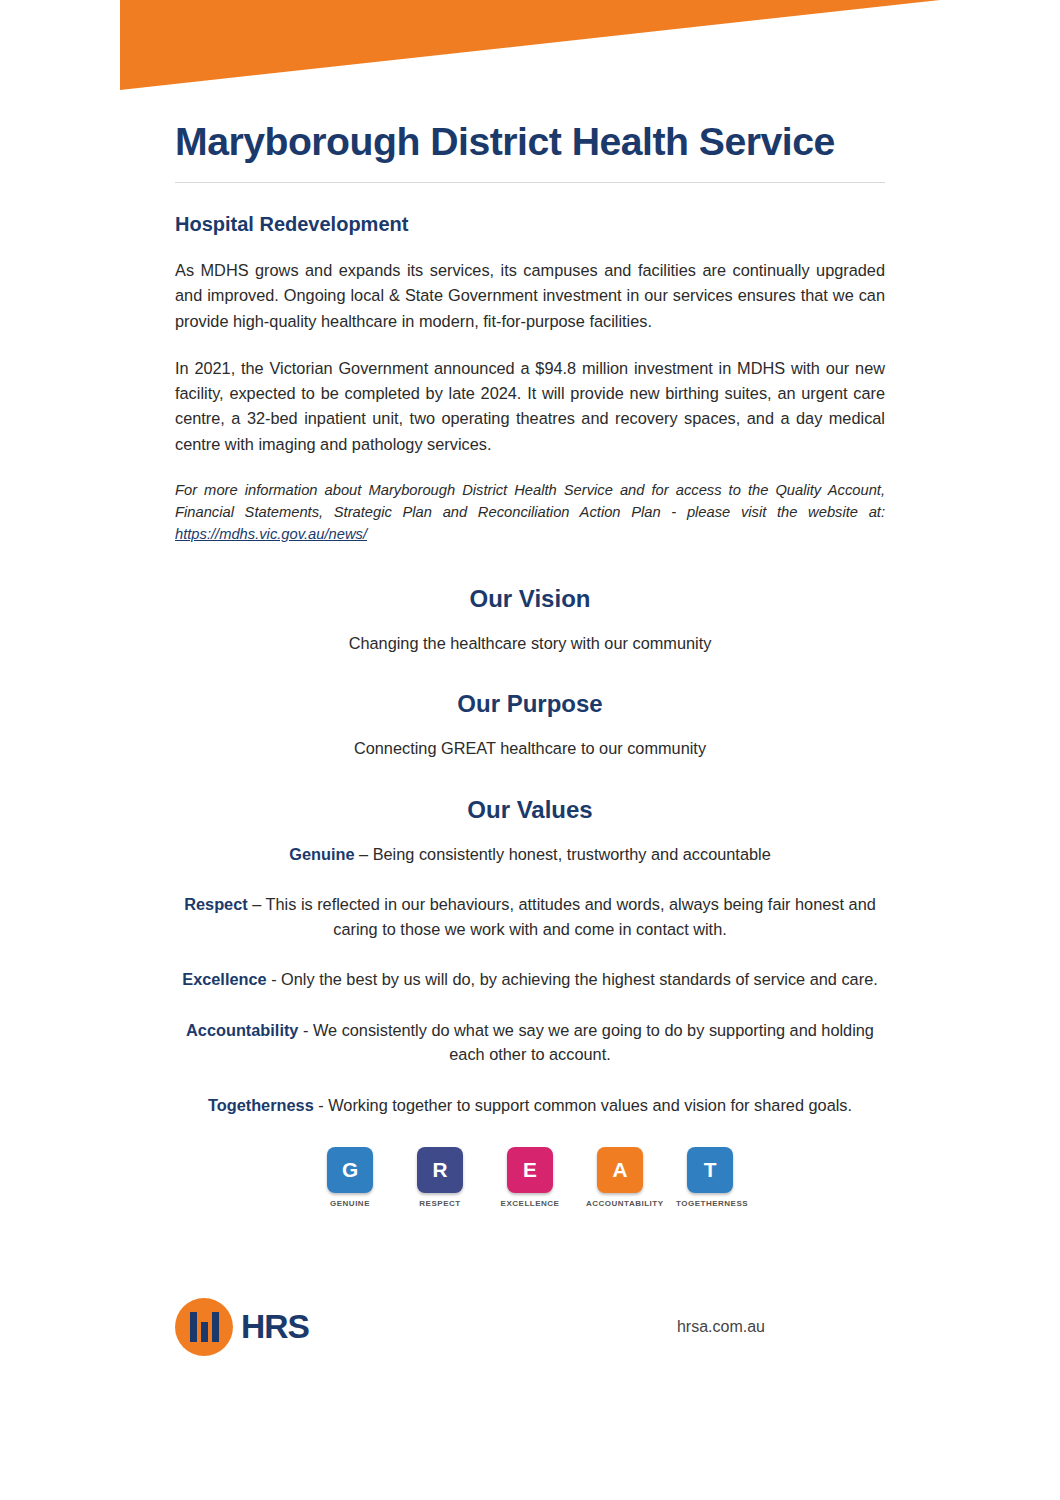Maryborough District Health Service
Hospital Redevelopment
As MDHS grows and expands its services, its campuses and facilities are continually upgraded and improved. Ongoing local & State Government investment in our services ensures that we can provide high-quality healthcare in modern, fit-for-purpose facilities.
In 2021, the Victorian Government announced a $94.8 million investment in MDHS with our new facility, expected to be completed by late 2024. It will provide new birthing suites, an urgent care centre, a 32-bed inpatient unit, two operating theatres and recovery spaces, and a day medical centre with imaging and pathology services.
For more information about Maryborough District Health Service and for access to the Quality Account, Financial Statements, Strategic Plan and Reconciliation Action Plan - please visit the website at: https://mdhs.vic.gov.au/news/
Our Vision
Changing the healthcare story with our community
Our Purpose
Connecting GREAT healthcare to our community
Our Values
Genuine – Being consistently honest, trustworthy and accountable
Respect – This is reflected in our behaviours, attitudes and words, always being fair honest and caring to those we work with and come in contact with.
Excellence - Only the best by us will do, by achieving the highest standards of service and care.
Accountability - We consistently do what we say we are going to do by supporting and holding each other to account.
Togetherness - Working together to support common values and vision for shared goals.
G
Genuine
R
Respect
E
Excellence
A
Accountability
T
Togetherness
HRS
hrsa.com.au